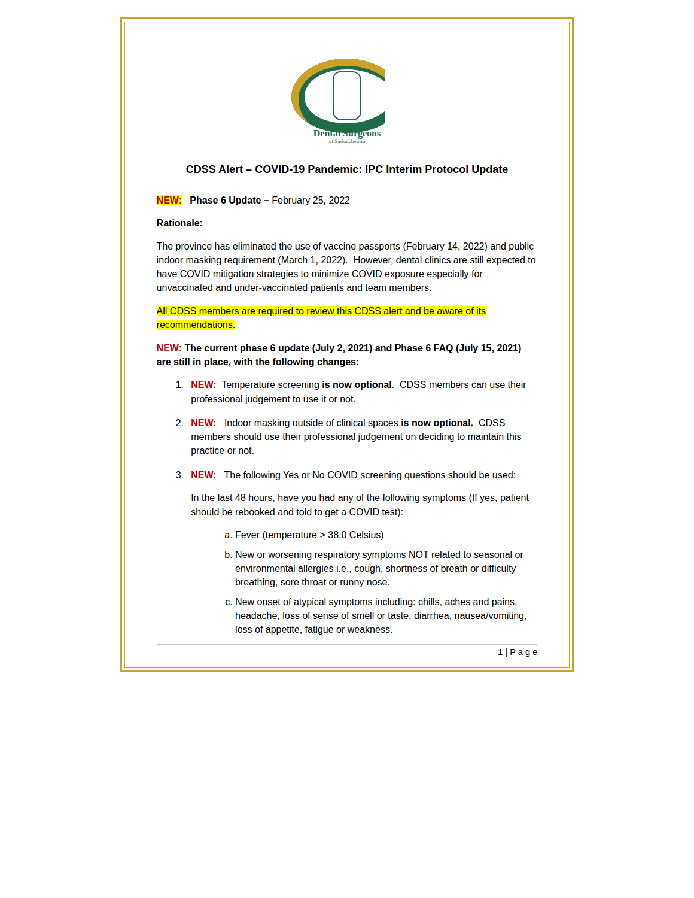The College of Dental Surgeons of Saskatchewan
CDSS Alert – COVID-19 Pandemic: IPC Interim Protocol Update
NEW: Phase 6 Update – February 25, 2022
Rationale:
The province has eliminated the use of vaccine passports (February 14, 2022) and public indoor masking requirement (March 1, 2022). However, dental clinics are still expected to have COVID mitigation strategies to minimize COVID exposure especially for unvaccinated and under-vaccinated patients and team members.
All CDSS members are required to review this CDSS alert and be aware of its recommendations.
NEW: The current phase 6 update (July 2, 2021) and Phase 6 FAQ (July 15, 2021) are still in place, with the following changes:
NEW: Temperature screening is now optional. CDSS members can use their professional judgement to use it or not.
NEW: Indoor masking outside of clinical spaces is now optional. CDSS members should use their professional judgement on deciding to maintain this practice or not.
NEW: The following Yes or No COVID screening questions should be used:
In the last 48 hours, have you had any of the following symptoms (If yes, patient should be rebooked and told to get a COVID test):
Fever (temperature > 38.0 Celsius)
New or worsening respiratory symptoms NOT related to seasonal or environmental allergies i.e., cough, shortness of breath or difficulty breathing, sore throat or runny nose.
New onset of atypical symptoms including: chills, aches and pains, headache, loss of sense of smell or taste, diarrhea, nausea/vomiting, loss of appetite, fatigue or weakness.
1 | P a g e